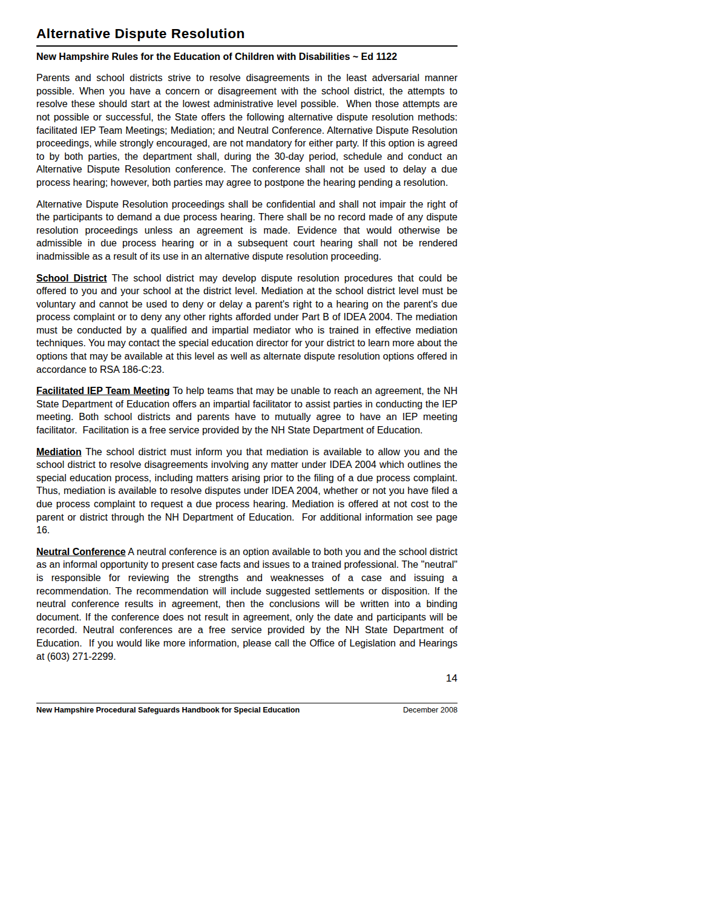Alternative Dispute Resolution
New Hampshire Rules for the Education of Children with Disabilities ~ Ed 1122
Parents and school districts strive to resolve disagreements in the least adversarial manner possible. When you have a concern or disagreement with the school district, the attempts to resolve these should start at the lowest administrative level possible. When those attempts are not possible or successful, the State offers the following alternative dispute resolution methods: facilitated IEP Team Meetings; Mediation; and Neutral Conference. Alternative Dispute Resolution proceedings, while strongly encouraged, are not mandatory for either party. If this option is agreed to by both parties, the department shall, during the 30-day period, schedule and conduct an Alternative Dispute Resolution conference. The conference shall not be used to delay a due process hearing; however, both parties may agree to postpone the hearing pending a resolution.
Alternative Dispute Resolution proceedings shall be confidential and shall not impair the right of the participants to demand a due process hearing. There shall be no record made of any dispute resolution proceedings unless an agreement is made. Evidence that would otherwise be admissible in due process hearing or in a subsequent court hearing shall not be rendered inadmissible as a result of its use in an alternative dispute resolution proceeding.
School District The school district may develop dispute resolution procedures that could be offered to you and your school at the district level. Mediation at the school district level must be voluntary and cannot be used to deny or delay a parent's right to a hearing on the parent's due process complaint or to deny any other rights afforded under Part B of IDEA 2004. The mediation must be conducted by a qualified and impartial mediator who is trained in effective mediation techniques. You may contact the special education director for your district to learn more about the options that may be available at this level as well as alternate dispute resolution options offered in accordance to RSA 186-C:23.
Facilitated IEP Team Meeting To help teams that may be unable to reach an agreement, the NH State Department of Education offers an impartial facilitator to assist parties in conducting the IEP meeting. Both school districts and parents have to mutually agree to have an IEP meeting facilitator. Facilitation is a free service provided by the NH State Department of Education.
Mediation The school district must inform you that mediation is available to allow you and the school district to resolve disagreements involving any matter under IDEA 2004 which outlines the special education process, including matters arising prior to the filing of a due process complaint. Thus, mediation is available to resolve disputes under IDEA 2004, whether or not you have filed a due process complaint to request a due process hearing. Mediation is offered at not cost to the parent or district through the NH Department of Education. For additional information see page 16.
Neutral Conference A neutral conference is an option available to both you and the school district as an informal opportunity to present case facts and issues to a trained professional. The "neutral" is responsible for reviewing the strengths and weaknesses of a case and issuing a recommendation. The recommendation will include suggested settlements or disposition. If the neutral conference results in agreement, then the conclusions will be written into a binding document. If the conference does not result in agreement, only the date and participants will be recorded. Neutral conferences are a free service provided by the NH State Department of Education. If you would like more information, please call the Office of Legislation and Hearings at (603) 271-2299.
14
New Hampshire Procedural Safeguards Handbook for Special Education December 2008